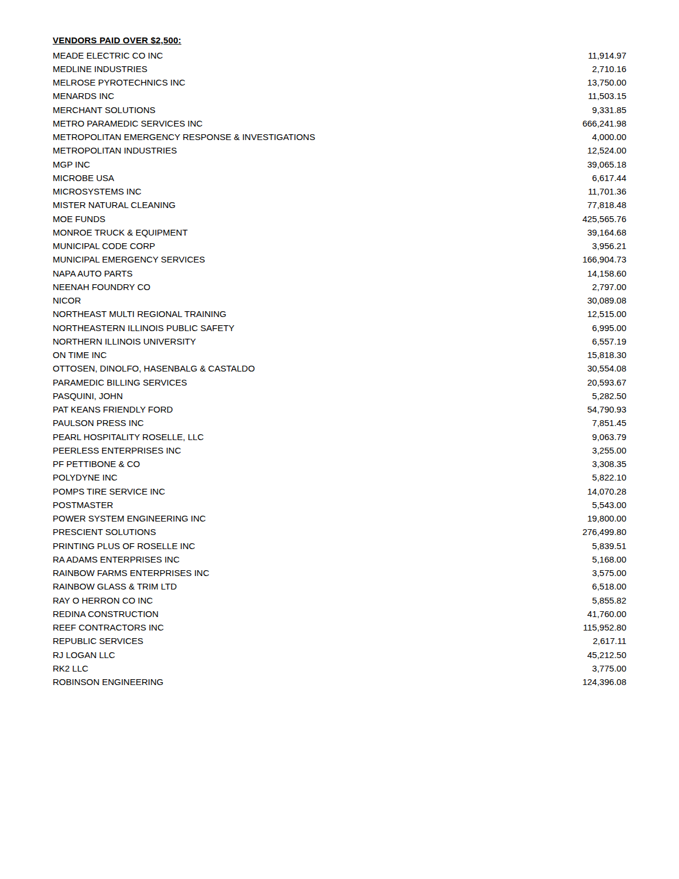VENDORS PAID OVER $2,500:
| MEADE ELECTRIC CO INC | 11,914.97 |
| MEDLINE INDUSTRIES | 2,710.16 |
| MELROSE PYROTECHNICS INC | 13,750.00 |
| MENARDS INC | 11,503.15 |
| MERCHANT SOLUTIONS | 9,331.85 |
| METRO PARAMEDIC SERVICES INC | 666,241.98 |
| METROPOLITAN EMERGENCY RESPONSE & INVESTIGATIONS | 4,000.00 |
| METROPOLITAN INDUSTRIES | 12,524.00 |
| MGP INC | 39,065.18 |
| MICROBE USA | 6,617.44 |
| MICROSYSTEMS INC | 11,701.36 |
| MISTER NATURAL CLEANING | 77,818.48 |
| MOE FUNDS | 425,565.76 |
| MONROE TRUCK & EQUIPMENT | 39,164.68 |
| MUNICIPAL CODE CORP | 3,956.21 |
| MUNICIPAL EMERGENCY SERVICES | 166,904.73 |
| NAPA AUTO PARTS | 14,158.60 |
| NEENAH FOUNDRY CO | 2,797.00 |
| NICOR | 30,089.08 |
| NORTHEAST MULTI REGIONAL TRAINING | 12,515.00 |
| NORTHEASTERN ILLINOIS PUBLIC SAFETY | 6,995.00 |
| NORTHERN ILLINOIS UNIVERSITY | 6,557.19 |
| ON TIME INC | 15,818.30 |
| OTTOSEN, DINOLFO, HASENBALG & CASTALDO | 30,554.08 |
| PARAMEDIC BILLING SERVICES | 20,593.67 |
| PASQUINI, JOHN | 5,282.50 |
| PAT KEANS FRIENDLY FORD | 54,790.93 |
| PAULSON PRESS INC | 7,851.45 |
| PEARL HOSPITALITY ROSELLE, LLC | 9,063.79 |
| PEERLESS ENTERPRISES INC | 3,255.00 |
| PF PETTIBONE & CO | 3,308.35 |
| POLYDYNE INC | 5,822.10 |
| POMPS TIRE SERVICE INC | 14,070.28 |
| POSTMASTER | 5,543.00 |
| POWER SYSTEM ENGINEERING INC | 19,800.00 |
| PRESCIENT SOLUTIONS | 276,499.80 |
| PRINTING PLUS OF ROSELLE INC | 5,839.51 |
| RA ADAMS ENTERPRISES INC | 5,168.00 |
| RAINBOW FARMS ENTERPRISES INC | 3,575.00 |
| RAINBOW GLASS & TRIM LTD | 6,518.00 |
| RAY O HERRON CO INC | 5,855.82 |
| REDINA CONSTRUCTION | 41,760.00 |
| REEF CONTRACTORS INC | 115,952.80 |
| REPUBLIC SERVICES | 2,617.11 |
| RJ LOGAN LLC | 45,212.50 |
| RK2 LLC | 3,775.00 |
| ROBINSON ENGINEERING | 124,396.08 |